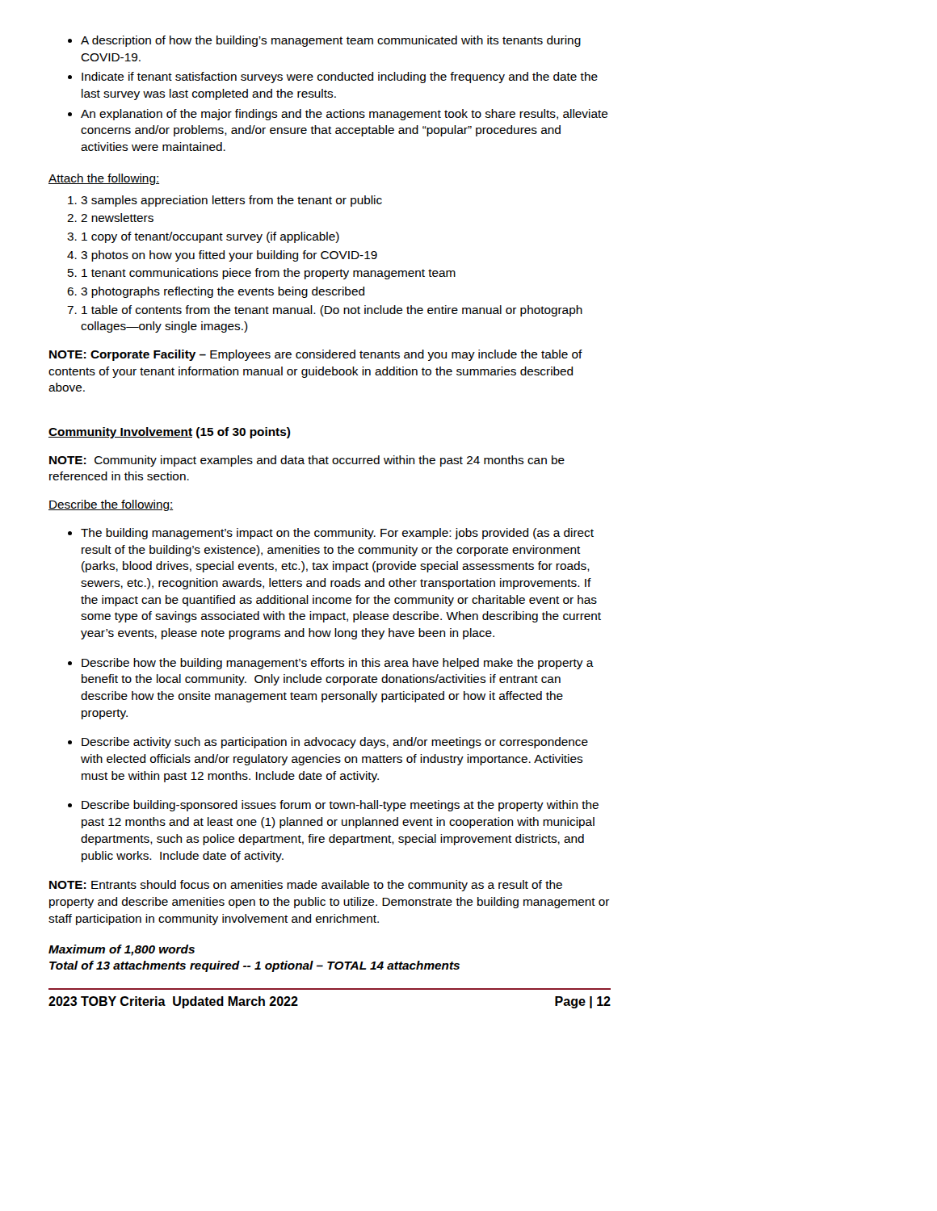A description of how the building’s management team communicated with its tenants during COVID-19.
Indicate if tenant satisfaction surveys were conducted including the frequency and the date the last survey was last completed and the results.
An explanation of the major findings and the actions management took to share results, alleviate concerns and/or problems, and/or ensure that acceptable and “popular” procedures and activities were maintained.
Attach the following:
3 samples appreciation letters from the tenant or public
2 newsletters
1 copy of tenant/occupant survey (if applicable)
3 photos on how you fitted your building for COVID-19
1 tenant communications piece from the property management team
3 photographs reflecting the events being described
1 table of contents from the tenant manual. (Do not include the entire manual or photograph collages—only single images.)
NOTE: Corporate Facility – Employees are considered tenants and you may include the table of contents of your tenant information manual or guidebook in addition to the summaries described above.
Community Involvement (15 of 30 points)
NOTE: Community impact examples and data that occurred within the past 24 months can be referenced in this section.
Describe the following:
The building management’s impact on the community. For example: jobs provided (as a direct result of the building’s existence), amenities to the community or the corporate environment (parks, blood drives, special events, etc.), tax impact (provide special assessments for roads, sewers, etc.), recognition awards, letters and roads and other transportation improvements. If the impact can be quantified as additional income for the community or charitable event or has some type of savings associated with the impact, please describe. When describing the current year’s events, please note programs and how long they have been in place.
Describe how the building management’s efforts in this area have helped make the property a benefit to the local community. Only include corporate donations/activities if entrant can describe how the onsite management team personally participated or how it affected the property.
Describe activity such as participation in advocacy days, and/or meetings or correspondence with elected officials and/or regulatory agencies on matters of industry importance. Activities must be within past 12 months. Include date of activity.
Describe building-sponsored issues forum or town-hall-type meetings at the property within the past 12 months and at least one (1) planned or unplanned event in cooperation with municipal departments, such as police department, fire department, special improvement districts, and public works. Include date of activity.
NOTE: Entrants should focus on amenities made available to the community as a result of the property and describe amenities open to the public to utilize. Demonstrate the building management or staff participation in community involvement and enrichment.
Maximum of 1,800 words
Total of 13 attachments required -- 1 optional – TOTAL 14 attachments
2023 TOBY Criteria Updated March 2022 Page | 12